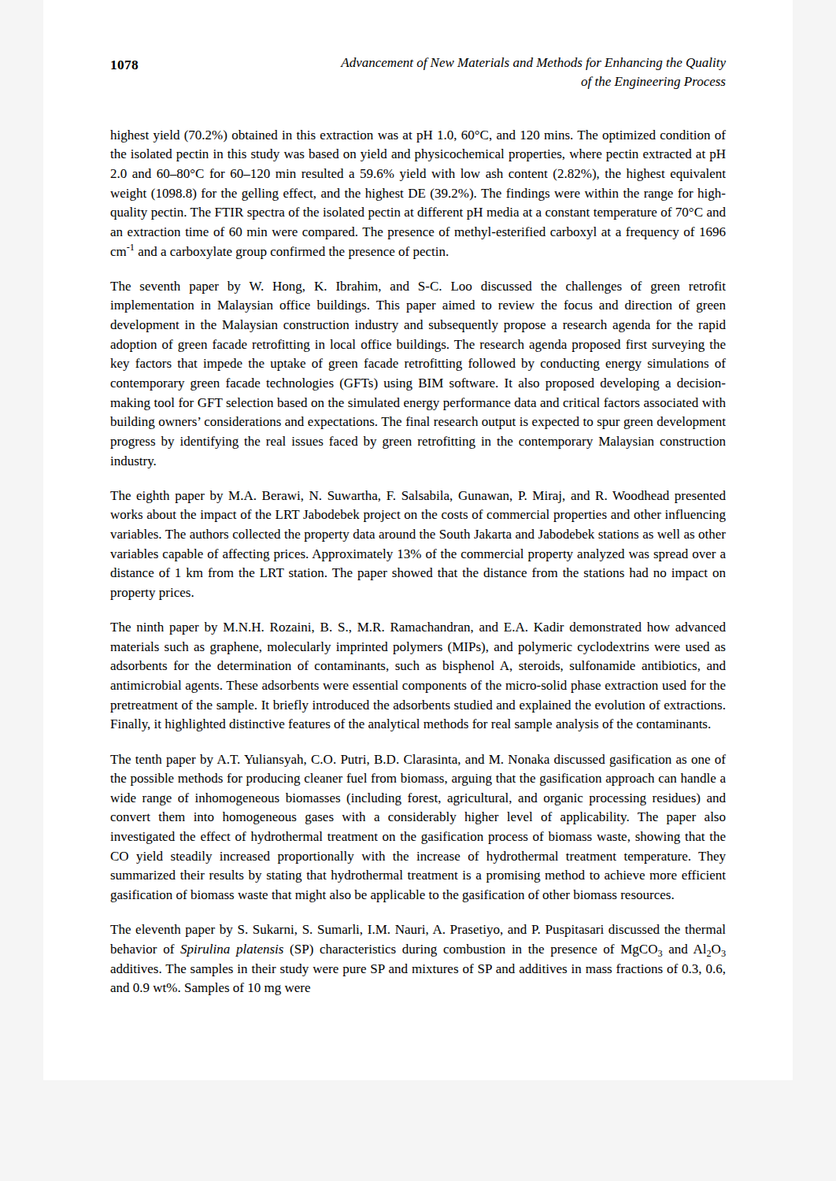1078
Advancement of New Materials and Methods for Enhancing the Quality
of the Engineering Process
highest yield (70.2%) obtained in this extraction was at pH 1.0, 60°C, and 120 mins. The optimized condition of the isolated pectin in this study was based on yield and physicochemical properties, where pectin extracted at pH 2.0 and 60–80°C for 60–120 min resulted a 59.6% yield with low ash content (2.82%), the highest equivalent weight (1098.8) for the gelling effect, and the highest DE (39.2%). The findings were within the range for high-quality pectin. The FTIR spectra of the isolated pectin at different pH media at a constant temperature of 70°C and an extraction time of 60 min were compared. The presence of methyl-esterified carboxyl at a frequency of 1696 cm-1 and a carboxylate group confirmed the presence of pectin.
The seventh paper by W. Hong, K. Ibrahim, and S-C. Loo discussed the challenges of green retrofit implementation in Malaysian office buildings. This paper aimed to review the focus and direction of green development in the Malaysian construction industry and subsequently propose a research agenda for the rapid adoption of green facade retrofitting in local office buildings. The research agenda proposed first surveying the key factors that impede the uptake of green facade retrofitting followed by conducting energy simulations of contemporary green facade technologies (GFTs) using BIM software. It also proposed developing a decision-making tool for GFT selection based on the simulated energy performance data and critical factors associated with building owners’ considerations and expectations. The final research output is expected to spur green development progress by identifying the real issues faced by green retrofitting in the contemporary Malaysian construction industry.
The eighth paper by M.A. Berawi, N. Suwartha, F. Salsabila, Gunawan, P. Miraj, and R. Woodhead presented works about the impact of the LRT Jabodebek project on the costs of commercial properties and other influencing variables. The authors collected the property data around the South Jakarta and Jabodebek stations as well as other variables capable of affecting prices. Approximately 13% of the commercial property analyzed was spread over a distance of 1 km from the LRT station. The paper showed that the distance from the stations had no impact on property prices.
The ninth paper by M.N.H. Rozaini, B. S., M.R. Ramachandran, and E.A. Kadir demonstrated how advanced materials such as graphene, molecularly imprinted polymers (MIPs), and polymeric cyclodextrins were used as adsorbents for the determination of contaminants, such as bisphenol A, steroids, sulfonamide antibiotics, and antimicrobial agents. These adsorbents were essential components of the micro-solid phase extraction used for the pretreatment of the sample. It briefly introduced the adsorbents studied and explained the evolution of extractions. Finally, it highlighted distinctive features of the analytical methods for real sample analysis of the contaminants.
The tenth paper by A.T. Yuliansyah, C.O. Putri, B.D. Clarasinta, and M. Nonaka discussed gasification as one of the possible methods for producing cleaner fuel from biomass, arguing that the gasification approach can handle a wide range of inhomogeneous biomasses (including forest, agricultural, and organic processing residues) and convert them into homogeneous gases with a considerably higher level of applicability. The paper also investigated the effect of hydrothermal treatment on the gasification process of biomass waste, showing that the CO yield steadily increased proportionally with the increase of hydrothermal treatment temperature. They summarized their results by stating that hydrothermal treatment is a promising method to achieve more efficient gasification of biomass waste that might also be applicable to the gasification of other biomass resources.
The eleventh paper by S. Sukarni, S. Sumarli, I.M. Nauri, A. Prasetiyo, and P. Puspitasari discussed the thermal behavior of Spirulina platensis (SP) characteristics during combustion in the presence of MgCO3 and Al2O3 additives. The samples in their study were pure SP and mixtures of SP and additives in mass fractions of 0.3, 0.6, and 0.9 wt%. Samples of 10 mg were